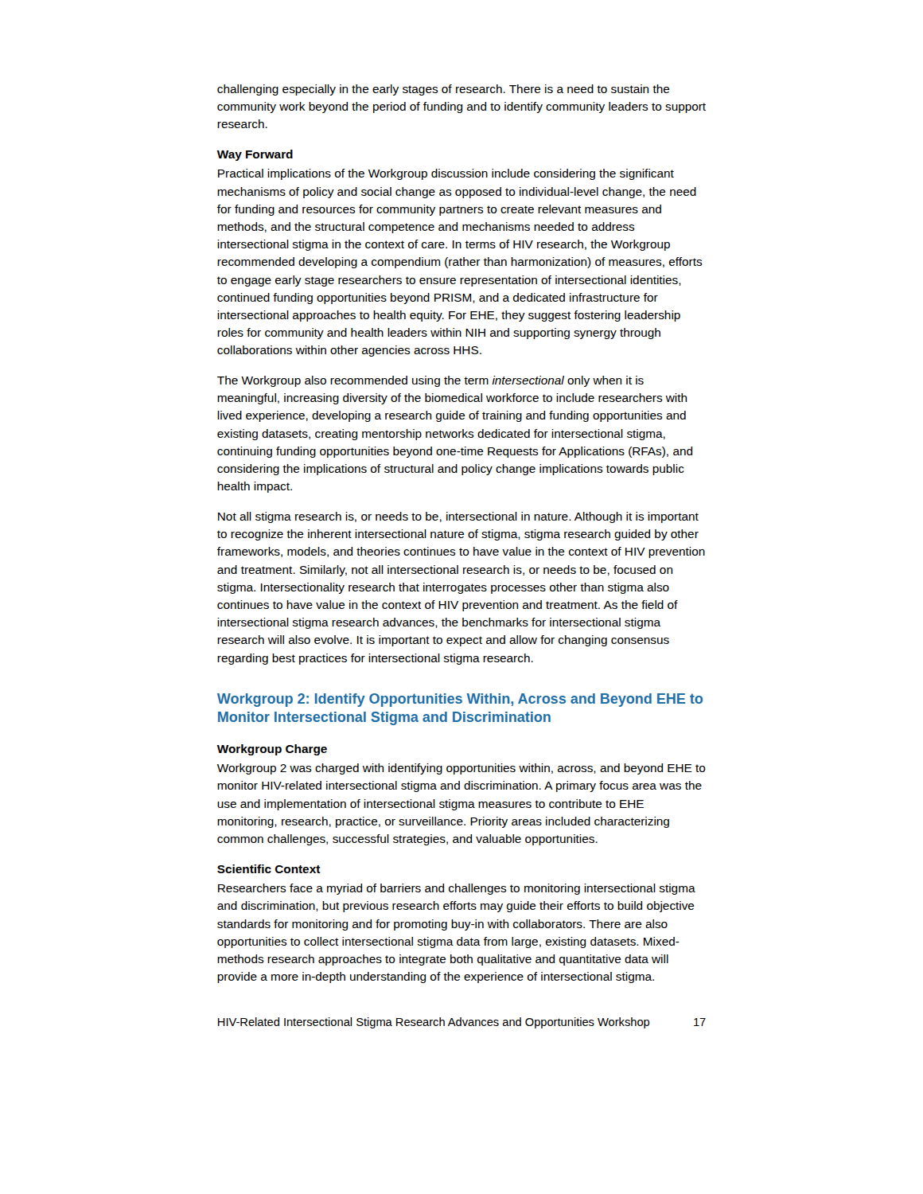challenging especially in the early stages of research. There is a need to sustain the community work beyond the period of funding and to identify community leaders to support research.
Way Forward
Practical implications of the Workgroup discussion include considering the significant mechanisms of policy and social change as opposed to individual-level change, the need for funding and resources for community partners to create relevant measures and methods, and the structural competence and mechanisms needed to address intersectional stigma in the context of care. In terms of HIV research, the Workgroup recommended developing a compendium (rather than harmonization) of measures, efforts to engage early stage researchers to ensure representation of intersectional identities, continued funding opportunities beyond PRISM, and a dedicated infrastructure for intersectional approaches to health equity. For EHE, they suggest fostering leadership roles for community and health leaders within NIH and supporting synergy through collaborations within other agencies across HHS.
The Workgroup also recommended using the term intersectional only when it is meaningful, increasing diversity of the biomedical workforce to include researchers with lived experience, developing a research guide of training and funding opportunities and existing datasets, creating mentorship networks dedicated for intersectional stigma, continuing funding opportunities beyond one-time Requests for Applications (RFAs), and considering the implications of structural and policy change implications towards public health impact.
Not all stigma research is, or needs to be, intersectional in nature. Although it is important to recognize the inherent intersectional nature of stigma, stigma research guided by other frameworks, models, and theories continues to have value in the context of HIV prevention and treatment. Similarly, not all intersectional research is, or needs to be, focused on stigma. Intersectionality research that interrogates processes other than stigma also continues to have value in the context of HIV prevention and treatment. As the field of intersectional stigma research advances, the benchmarks for intersectional stigma research will also evolve. It is important to expect and allow for changing consensus regarding best practices for intersectional stigma research.
Workgroup 2: Identify Opportunities Within, Across and Beyond EHE to Monitor Intersectional Stigma and Discrimination
Workgroup Charge
Workgroup 2 was charged with identifying opportunities within, across, and beyond EHE to monitor HIV-related intersectional stigma and discrimination. A primary focus area was the use and implementation of intersectional stigma measures to contribute to EHE monitoring, research, practice, or surveillance. Priority areas included characterizing common challenges, successful strategies, and valuable opportunities.
Scientific Context
Researchers face a myriad of barriers and challenges to monitoring intersectional stigma and discrimination, but previous research efforts may guide their efforts to build objective standards for monitoring and for promoting buy-in with collaborators. There are also opportunities to collect intersectional stigma data from large, existing datasets. Mixed-methods research approaches to integrate both qualitative and quantitative data will provide a more in-depth understanding of the experience of intersectional stigma.
HIV-Related Intersectional Stigma Research Advances and Opportunities Workshop 17